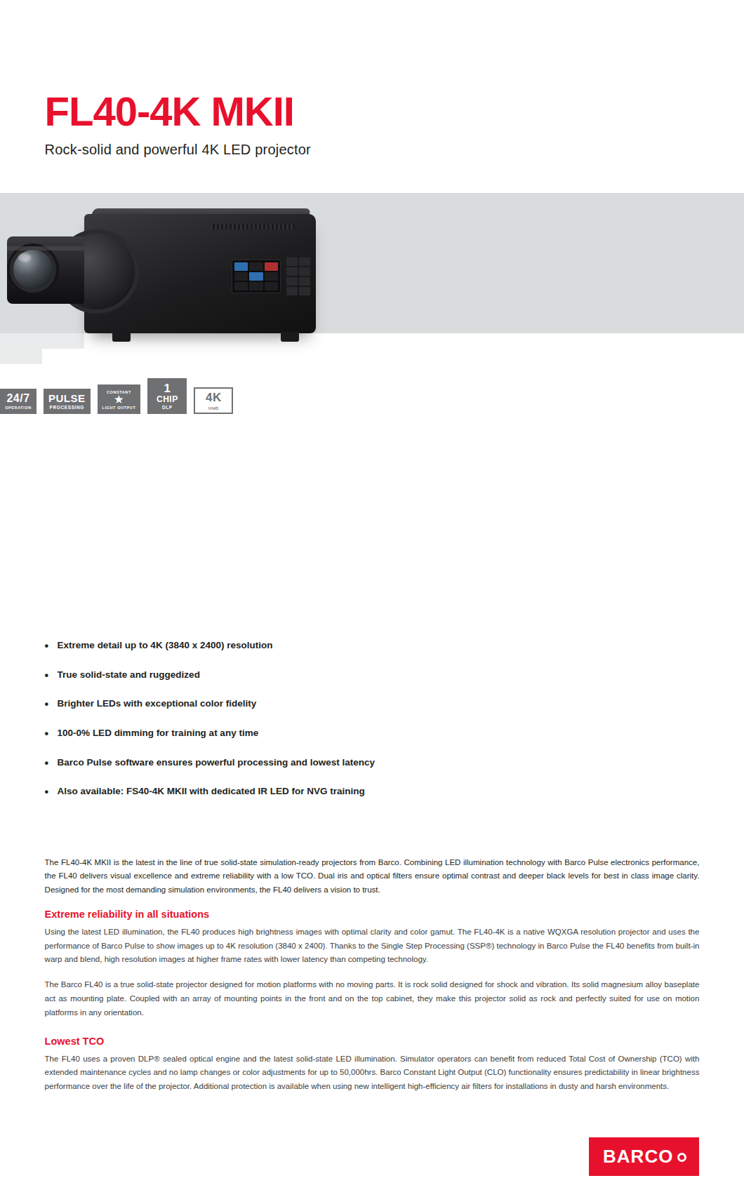FL40-4K MKII
Rock-solid and powerful 4K LED projector
24/7 OPERATION
PULSE PROCESSING
CONSTANT ★ LIGHT OUTPUT
1 CHIP DLP
4K UHD
Extreme detail up to 4K (3840 x 2400) resolution
True solid-state and ruggedized
Brighter LEDs with exceptional color fidelity
100-0% LED dimming for training at any time
Barco Pulse software ensures powerful processing and lowest latency
Also available: FS40-4K MKII with dedicated IR LED for NVG training
The FL40-4K MKII is the latest in the line of true solid-state simulation-ready projectors from Barco. Combining LED illumination technology with Barco Pulse electronics performance, the FL40 delivers visual excellence and extreme reliability with a low TCO. Dual iris and optical filters ensure optimal contrast and deeper black levels for best in class image clarity. Designed for the most demanding simulation environments, the FL40 delivers a vision to trust.
Extreme reliability in all situations
Using the latest LED illumination, the FL40 produces high brightness images with optimal clarity and color gamut. The FL40-4K is a native WQXGA resolution projector and uses the performance of Barco Pulse to show images up to 4K resolution (3840 x 2400). Thanks to the Single Step Processing (SSP®) technology in Barco Pulse the FL40 benefits from built-in warp and blend, high resolution images at higher frame rates with lower latency than competing technology.
The Barco FL40 is a true solid-state projector designed for motion platforms with no moving parts. It is rock solid designed for shock and vibration. Its solid magnesium alloy baseplate act as mounting plate. Coupled with an array of mounting points in the front and on the top cabinet, they make this projector solid as rock and perfectly suited for use on motion platforms in any orientation.
Lowest TCO
The FL40 uses a proven DLP® sealed optical engine and the latest solid-state LED illumination. Simulator operators can benefit from reduced Total Cost of Ownership (TCO) with extended maintenance cycles and no lamp changes or color adjustments for up to 50,000hrs. Barco Constant Light Output (CLO) functionality ensures predictability in linear brightness performance over the life of the projector. Additional protection is available when using new intelligent high-efficiency air filters for installations in dusty and harsh environments.
BARCO